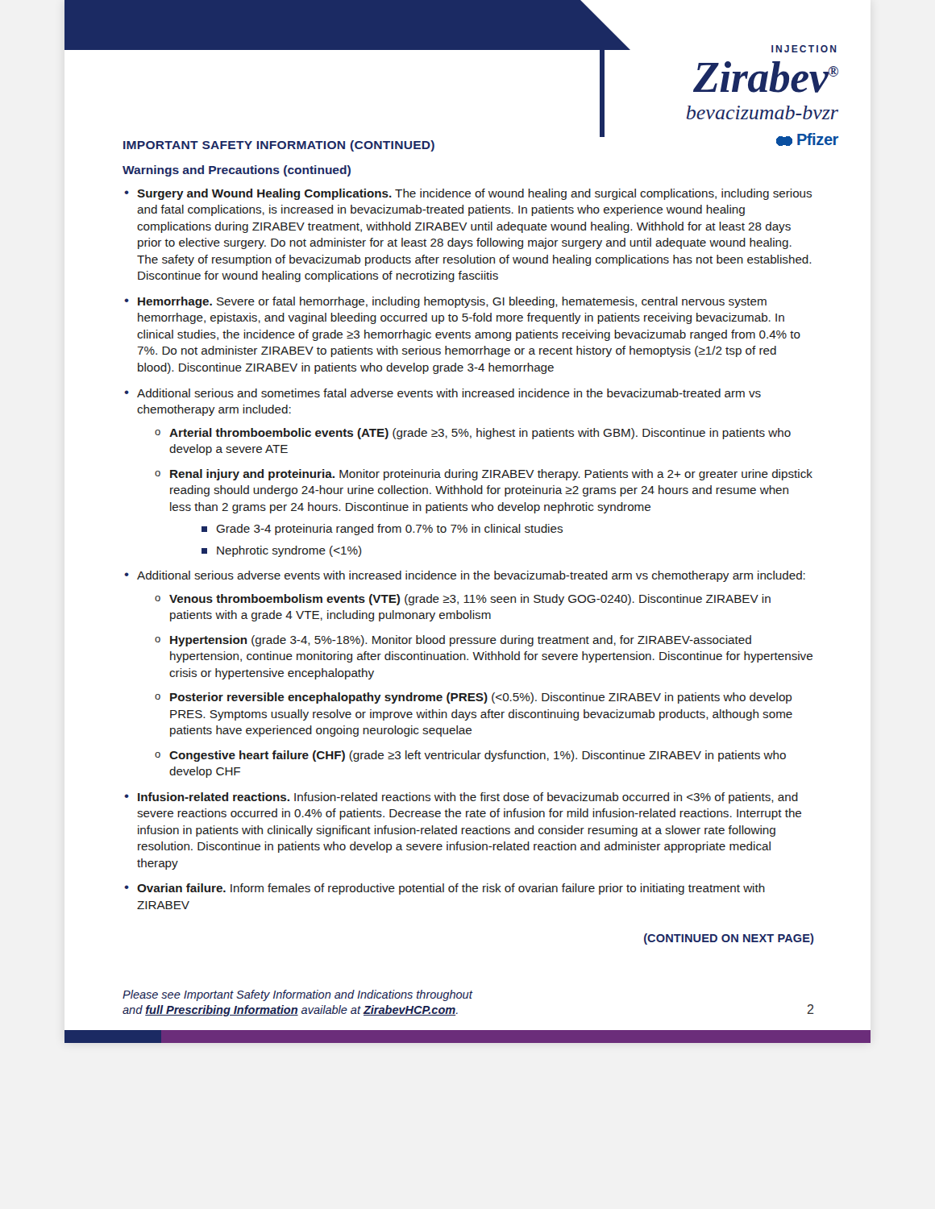INJECTION
Zirabev®
bevacizumab-bvzr
Pfizer
IMPORTANT SAFETY INFORMATION (CONTINUED)
Warnings and Precautions (continued)
Surgery and Wound Healing Complications. The incidence of wound healing and surgical complications, including serious and fatal complications, is increased in bevacizumab-treated patients. In patients who experience wound healing complications during ZIRABEV treatment, withhold ZIRABEV until adequate wound healing. Withhold for at least 28 days prior to elective surgery. Do not administer for at least 28 days following major surgery and until adequate wound healing. The safety of resumption of bevacizumab products after resolution of wound healing complications has not been established. Discontinue for wound healing complications of necrotizing fasciitis
Hemorrhage. Severe or fatal hemorrhage, including hemoptysis, GI bleeding, hematemesis, central nervous system hemorrhage, epistaxis, and vaginal bleeding occurred up to 5-fold more frequently in patients receiving bevacizumab. In clinical studies, the incidence of grade ≥3 hemorrhagic events among patients receiving bevacizumab ranged from 0.4% to 7%. Do not administer ZIRABEV to patients with serious hemorrhage or a recent history of hemoptysis (≥1/2 tsp of red blood). Discontinue ZIRABEV in patients who develop grade 3-4 hemorrhage
Additional serious and sometimes fatal adverse events with increased incidence in the bevacizumab-treated arm vs chemotherapy arm included:
Arterial thromboembolic events (ATE) (grade ≥3, 5%, highest in patients with GBM). Discontinue in patients who develop a severe ATE
Renal injury and proteinuria. Monitor proteinuria during ZIRABEV therapy. Patients with a 2+ or greater urine dipstick reading should undergo 24-hour urine collection. Withhold for proteinuria ≥2 grams per 24 hours and resume when less than 2 grams per 24 hours. Discontinue in patients who develop nephrotic syndrome
Grade 3-4 proteinuria ranged from 0.7% to 7% in clinical studies
Nephrotic syndrome (<1%)
Additional serious adverse events with increased incidence in the bevacizumab-treated arm vs chemotherapy arm included:
Venous thromboembolism events (VTE) (grade ≥3, 11% seen in Study GOG-0240). Discontinue ZIRABEV in patients with a grade 4 VTE, including pulmonary embolism
Hypertension (grade 3-4, 5%-18%). Monitor blood pressure during treatment and, for ZIRABEV-associated hypertension, continue monitoring after discontinuation. Withhold for severe hypertension. Discontinue for hypertensive crisis or hypertensive encephalopathy
Posterior reversible encephalopathy syndrome (PRES) (<0.5%). Discontinue ZIRABEV in patients who develop PRES. Symptoms usually resolve or improve within days after discontinuing bevacizumab products, although some patients have experienced ongoing neurologic sequelae
Congestive heart failure (CHF) (grade ≥3 left ventricular dysfunction, 1%). Discontinue ZIRABEV in patients who develop CHF
Infusion-related reactions. Infusion-related reactions with the first dose of bevacizumab occurred in <3% of patients, and severe reactions occurred in 0.4% of patients. Decrease the rate of infusion for mild infusion-related reactions. Interrupt the infusion in patients with clinically significant infusion-related reactions and consider resuming at a slower rate following resolution. Discontinue in patients who develop a severe infusion-related reaction and administer appropriate medical therapy
Ovarian failure. Inform females of reproductive potential of the risk of ovarian failure prior to initiating treatment with ZIRABEV
(CONTINUED ON NEXT PAGE)
Please see Important Safety Information and Indications throughout
and full Prescribing Information available at ZirabevHCP.com.
2